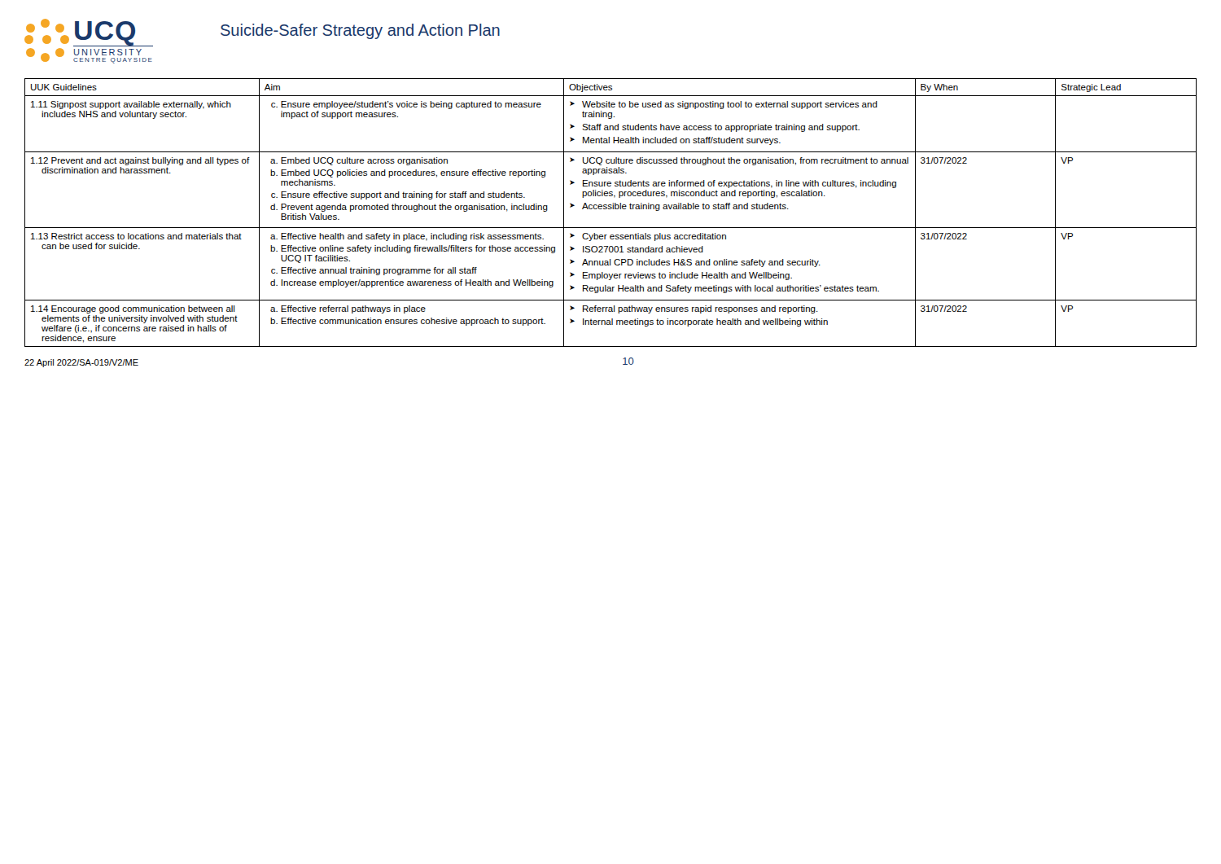UCQ
UNIVERSITY
CENTRE QUAYSIDE
Suicide-Safer Strategy and Action Plan
| UUK Guidelines | Aim | Objectives | By When | Strategic Lead |
| --- | --- | --- | --- | --- |
| 1.11 Signpost support available externally, which includes NHS and voluntary sector. | Ensure employee/student’s voice is being captured to measure impact of support measures. | Website to be used as signposting tool to external support services and training. Staff and students have access to appropriate training and support. Mental Health included on staff/student surveys. | | |
| 1.12 Prevent and act against bullying and all types of discrimination and harassment. | Embed UCQ culture across organisation Embed UCQ policies and procedures, ensure effective reporting mechanisms. Ensure effective support and training for staff and students. Prevent agenda promoted throughout the organisation, including British Values. | UCQ culture discussed throughout the organisation, from recruitment to annual appraisals. Ensure students are informed of expectations, in line with cultures, including policies, procedures, misconduct and reporting, escalation. Accessible training available to staff and students. | 31/07/2022 | VP |
| 1.13 Restrict access to locations and materials that can be used for suicide. | Effective health and safety in place, including risk assessments. Effective online safety including firewalls/filters for those accessing UCQ IT facilities. Effective annual training programme for all staff Increase employer/apprentice awareness of Health and Wellbeing | Cyber essentials plus accreditation ISO27001 standard achieved Annual CPD includes H&S and online safety and security. Employer reviews to include Health and Wellbeing. Regular Health and Safety meetings with local authorities’ estates team. | 31/07/2022 | VP |
| 1.14 Encourage good communication between all elements of the university involved with student welfare (i.e., if concerns are raised in halls of residence, ensure | Effective referral pathways in place Effective communication ensures cohesive approach to support. | Referral pathway ensures rapid responses and reporting. Internal meetings to incorporate health and wellbeing within | 31/07/2022 | VP |
22 April 2022/SA-019/V2/ME
10